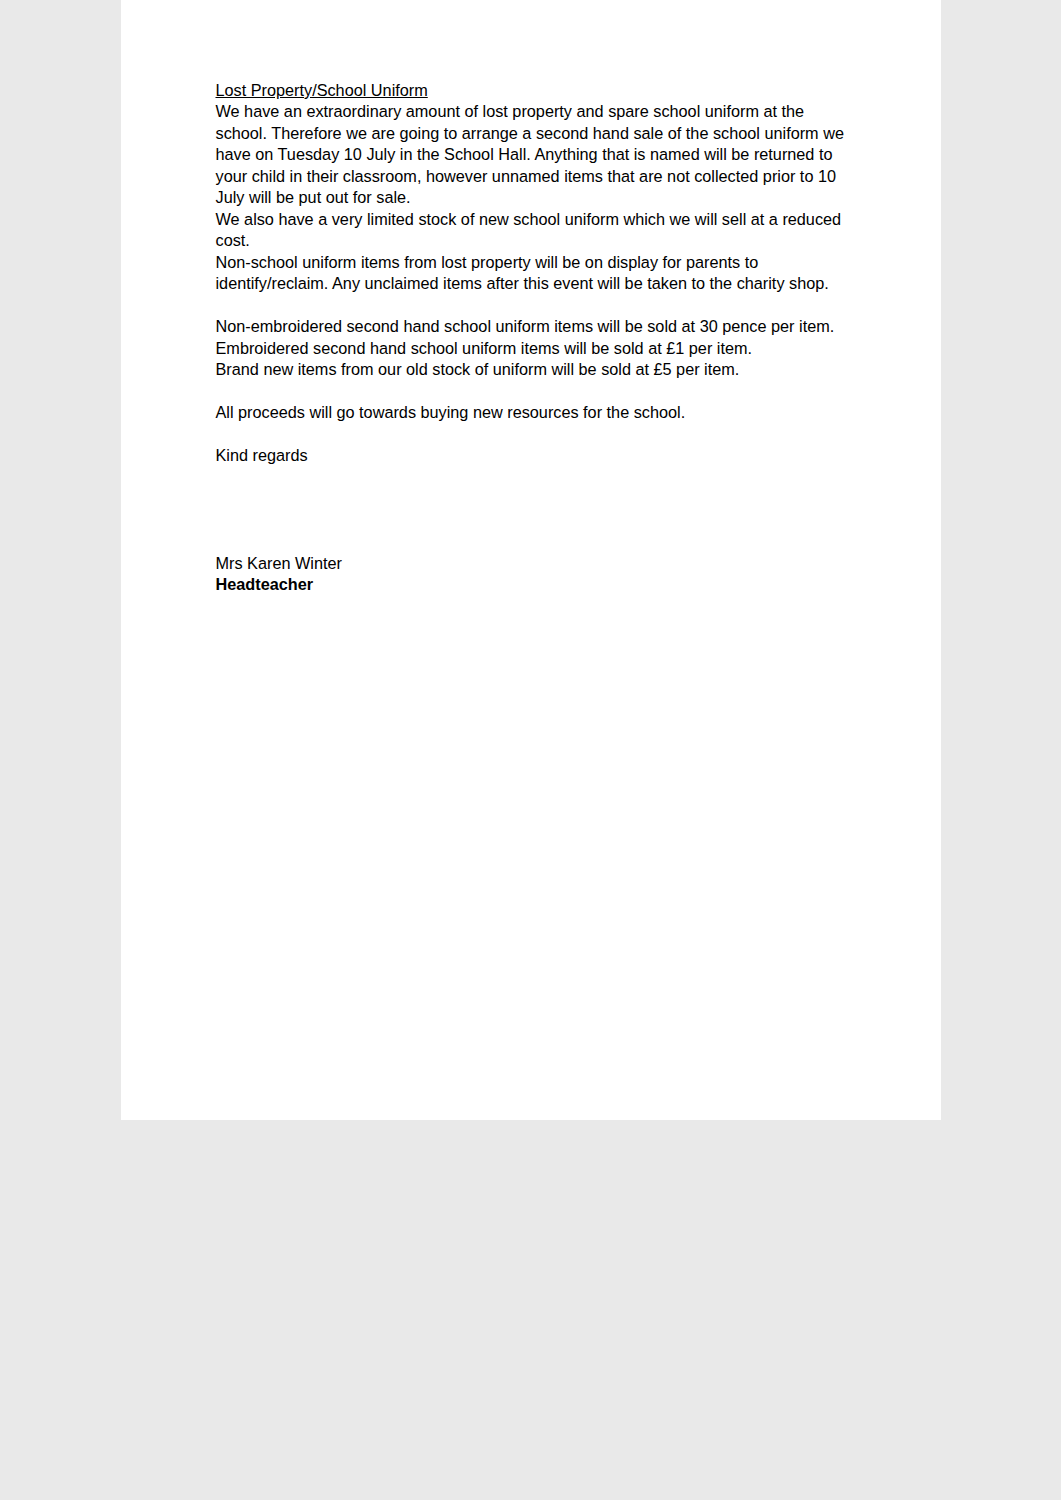Lost Property/School Uniform
We have an extraordinary amount of lost property and spare school uniform at the school. Therefore we are going to arrange a second hand sale of the school uniform we have on Tuesday 10 July in the School Hall. Anything that is named will be returned to your child in their classroom, however unnamed items that are not collected prior to 10 July will be put out for sale.
We also have a very limited stock of new school uniform which we will sell at a reduced cost.
Non-school uniform items from lost property will be on display for parents to identify/reclaim. Any unclaimed items after this event will be taken to the charity shop.
Non-embroidered second hand school uniform items will be sold at 30 pence per item.
Embroidered second hand school uniform items will be sold at £1 per item.
Brand new items from our old stock of uniform will be sold at £5 per item.
All proceeds will go towards buying new resources for the school.
Kind regards
Mrs Karen Winter
Headteacher